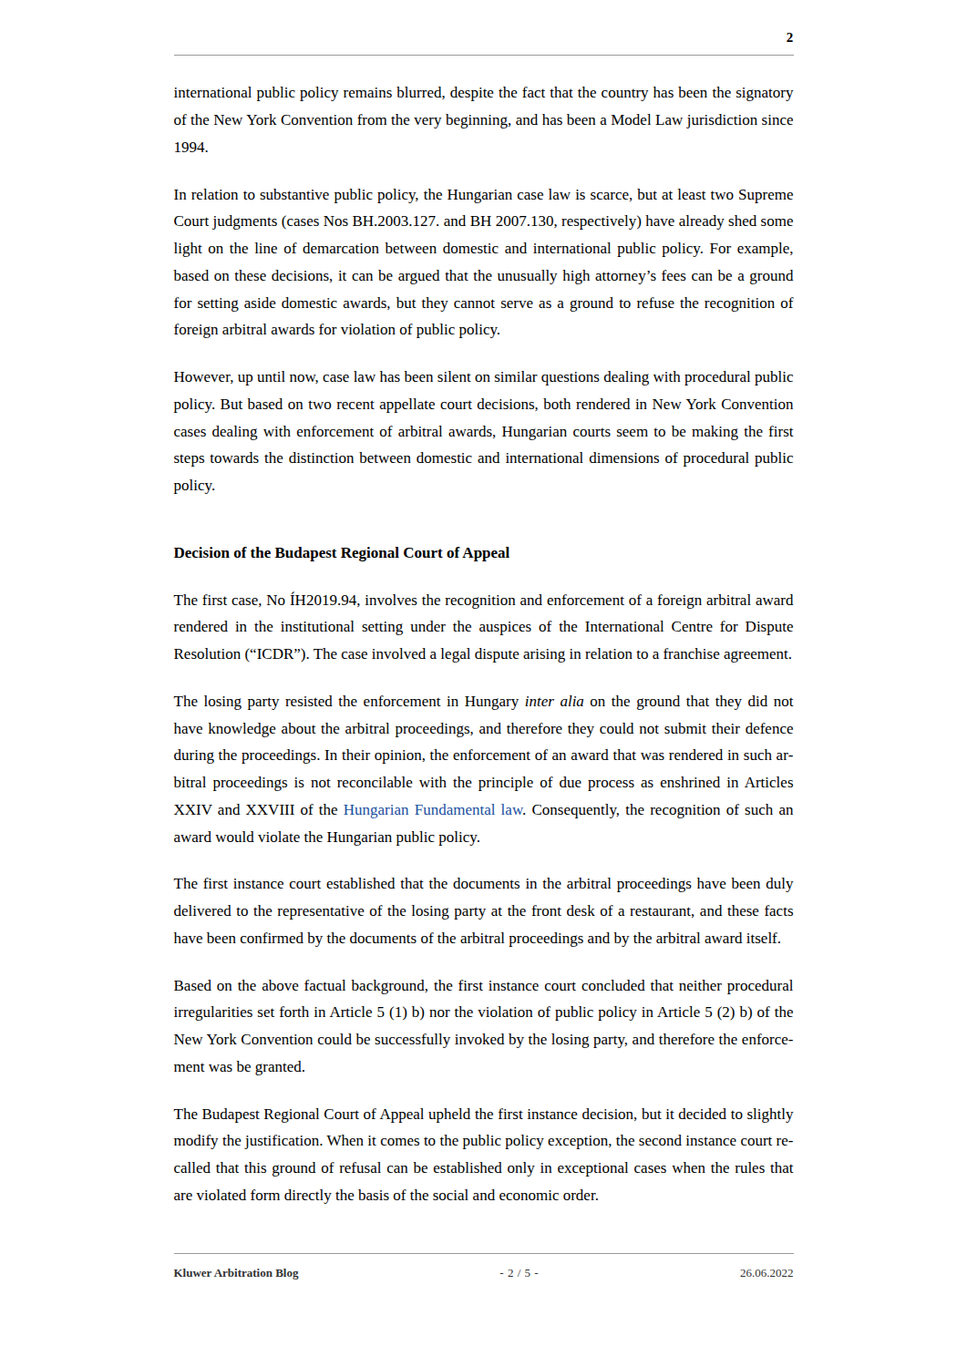2
international public policy remains blurred, despite the fact that the country has been the signatory of the New York Convention from the very beginning, and has been a Model Law jurisdiction since 1994.
In relation to substantive public policy, the Hungarian case law is scarce, but at least two Supreme Court judgments (cases Nos BH.2003.127. and BH 2007.130, respectively) have already shed some light on the line of demarcation between domestic and international public policy. For example, based on these decisions, it can be argued that the unusually high attorney’s fees can be a ground for setting aside domestic awards, but they cannot serve as a ground to refuse the recognition of foreign arbitral awards for violation of public policy.
However, up until now, case law has been silent on similar questions dealing with procedural public policy. But based on two recent appellate court decisions, both rendered in New York Convention cases dealing with enforcement of arbitral awards, Hungarian courts seem to be making the first steps towards the distinction between domestic and international dimensions of procedural public policy.
Decision of the Budapest Regional Court of Appeal
The first case, No ÍH2019.94, involves the recognition and enforcement of a foreign arbitral award rendered in the institutional setting under the auspices of the International Centre for Dispute Resolution (“ICDR”). The case involved a legal dispute arising in relation to a franchise agreement.
The losing party resisted the enforcement in Hungary inter alia on the ground that they did not have knowledge about the arbitral proceedings, and therefore they could not submit their defence during the proceedings. In their opinion, the enforcement of an award that was rendered in such arbitral proceedings is not reconcilable with the principle of due process as enshrined in Articles XXIV and XXVIII of the Hungarian Fundamental law. Consequently, the recognition of such an award would violate the Hungarian public policy.
The first instance court established that the documents in the arbitral proceedings have been duly delivered to the representative of the losing party at the front desk of a restaurant, and these facts have been confirmed by the documents of the arbitral proceedings and by the arbitral award itself.
Based on the above factual background, the first instance court concluded that neither procedural irregularities set forth in Article 5 (1) b) nor the violation of public policy in Article 5 (2) b) of the New York Convention could be successfully invoked by the losing party, and therefore the enforcement was be granted.
The Budapest Regional Court of Appeal upheld the first instance decision, but it decided to slightly modify the justification. When it comes to the public policy exception, the second instance court recalled that this ground of refusal can be established only in exceptional cases when the rules that are violated form directly the basis of the social and economic order.
Kluwer Arbitration Blog
- 2 / 5 -
26.06.2022